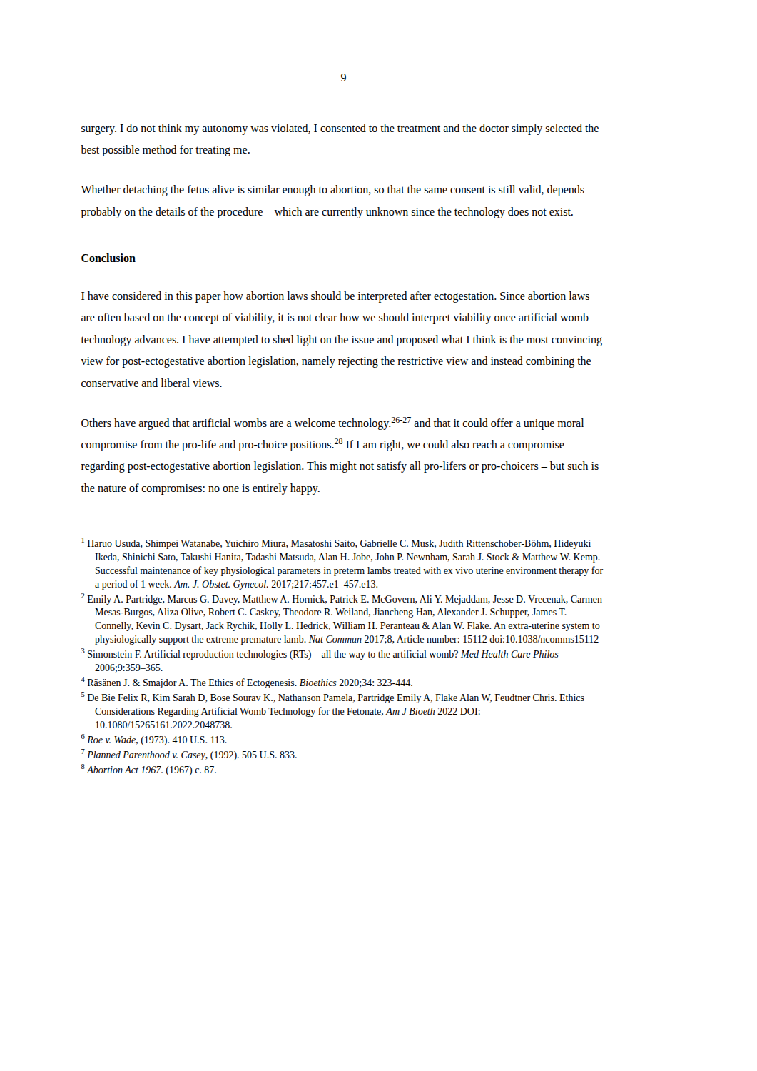9
surgery. I do not think my autonomy was violated, I consented to the treatment and the doctor simply selected the best possible method for treating me.
Whether detaching the fetus alive is similar enough to abortion, so that the same consent is still valid, depends probably on the details of the procedure – which are currently unknown since the technology does not exist.
Conclusion
I have considered in this paper how abortion laws should be interpreted after ectogestation. Since abortion laws are often based on the concept of viability, it is not clear how we should interpret viability once artificial womb technology advances. I have attempted to shed light on the issue and proposed what I think is the most convincing view for post-ectogestative abortion legislation, namely rejecting the restrictive view and instead combining the conservative and liberal views.
Others have argued that artificial wombs are a welcome technology.26-27 and that it could offer a unique moral compromise from the pro-life and pro-choice positions.28 If I am right, we could also reach a compromise regarding post-ectogestative abortion legislation. This might not satisfy all pro-lifers or pro-choicers – but such is the nature of compromises: no one is entirely happy.
1 Haruo Usuda, Shimpei Watanabe, Yuichiro Miura, Masatoshi Saito, Gabrielle C. Musk, Judith Rittenschober-Böhm, Hideyuki Ikeda, Shinichi Sato, Takushi Hanita, Tadashi Matsuda, Alan H. Jobe, John P. Newnham, Sarah J. Stock & Matthew W. Kemp. Successful maintenance of key physiological parameters in preterm lambs treated with ex vivo uterine environment therapy for a period of 1 week. Am. J. Obstet. Gynecol. 2017;217:457.e1–457.e13.
2 Emily A. Partridge, Marcus G. Davey, Matthew A. Hornick, Patrick E. McGovern, Ali Y. Mejaddam, Jesse D. Vrecenak, Carmen Mesas-Burgos, Aliza Olive, Robert C. Caskey, Theodore R. Weiland, Jiancheng Han, Alexander J. Schupper, James T. Connelly, Kevin C. Dysart, Jack Rychik, Holly L. Hedrick, William H. Peranteau & Alan W. Flake. An extra-uterine system to physiologically support the extreme premature lamb. Nat Commun 2017;8, Article number: 15112 doi:10.1038/ncomms15112
3 Simonstein F. Artificial reproduction technologies (RTs) – all the way to the artificial womb? Med Health Care Philos 2006;9:359–365.
4 Räsänen J. & Smajdor A. The Ethics of Ectogenesis. Bioethics 2020;34: 323-444.
5 De Bie Felix R, Kim Sarah D, Bose Sourav K., Nathanson Pamela, Partridge Emily A, Flake Alan W, Feudtner Chris. Ethics Considerations Regarding Artificial Womb Technology for the Fetonate, Am J Bioeth 2022 DOI: 10.1080/15265161.2022.2048738.
6 Roe v. Wade, (1973). 410 U.S. 113.
7 Planned Parenthood v. Casey, (1992). 505 U.S. 833.
8 Abortion Act 1967. (1967) c. 87.